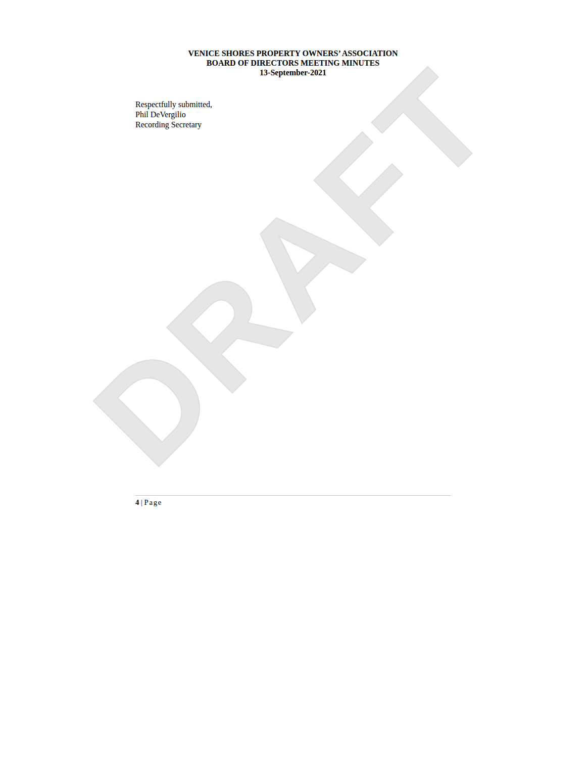DRAFT
VENICE SHORES PROPERTY OWNERS’ ASSOCIATION
BOARD OF DIRECTORS MEETING MINUTES
13-September-2021
Respectfully submitted,
Phil DeVergilio
Recording Secretary
4 | Page